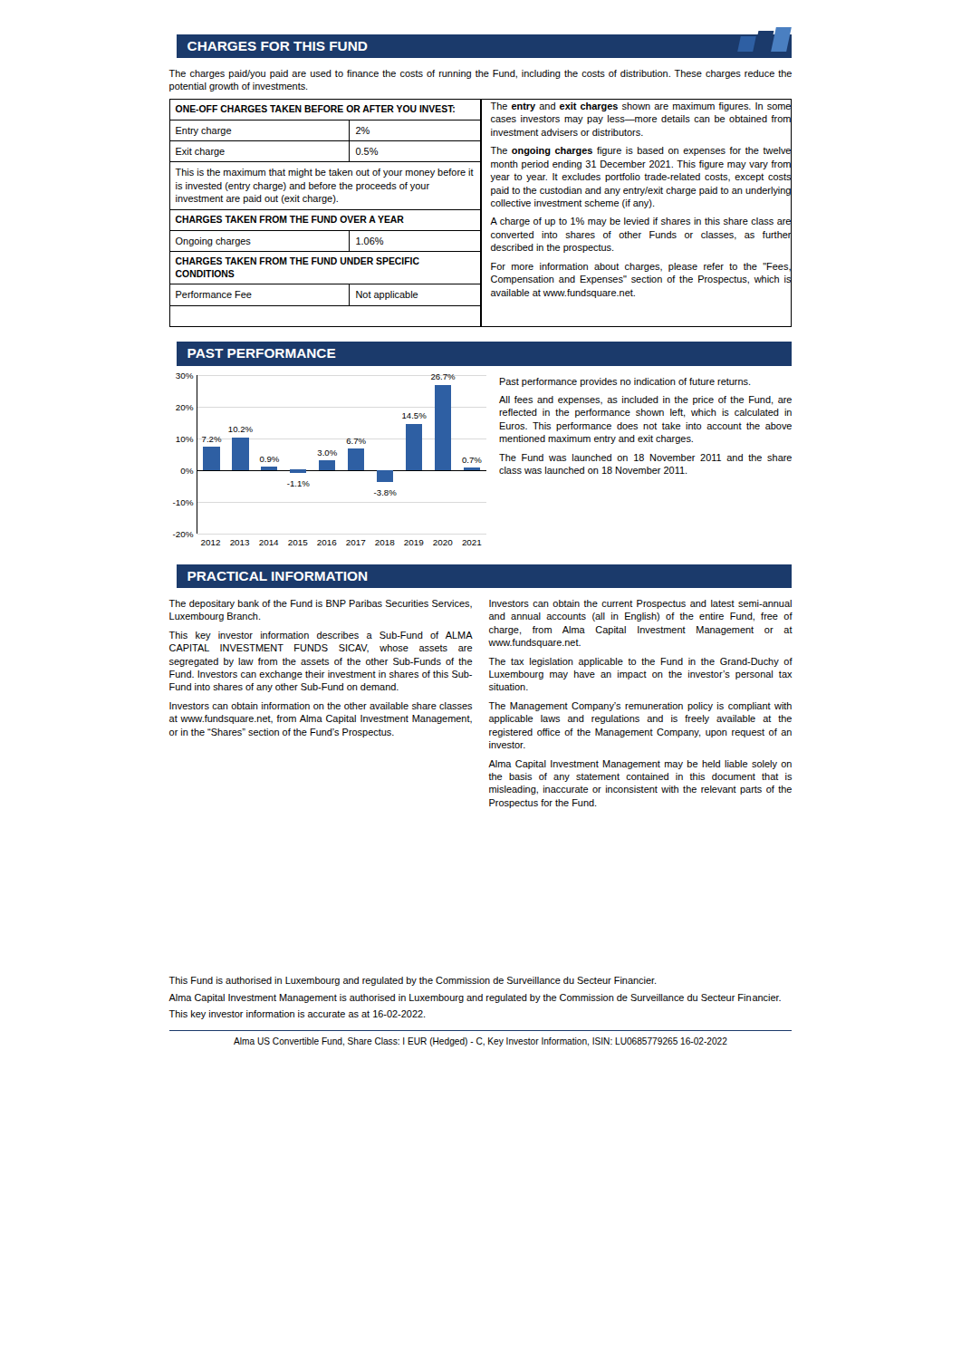CHARGES FOR THIS FUND
The charges paid/you paid are used to finance the costs of running the Fund, including the costs of distribution. These charges reduce the potential growth of investments.
| ONE-OFF CHARGES TAKEN BEFORE OR AFTER YOU INVEST: |
| Entry charge | 2% |
| Exit charge | 0.5% |
| This is the maximum that might be taken out of your money before it is invested (entry charge) and before the proceeds of your investment are paid out (exit charge). |
| CHARGES TAKEN FROM THE FUND OVER A YEAR |
| Ongoing charges | 1.06% |
| CHARGES TAKEN FROM THE FUND UNDER SPECIFIC CONDITIONS |
| Performance Fee | Not applicable |
The entry and exit charges shown are maximum figures. In some cases investors may pay less—more details can be obtained from investment advisers or distributors.
The ongoing charges figure is based on expenses for the twelve month period ending 31 December 2021. This figure may vary from year to year. It excludes portfolio trade-related costs, except costs paid to the custodian and any entry/exit charge paid to an underlying collective investment scheme (if any).
A charge of up to 1% may be levied if shares in this share class are converted into shares of other Funds or classes, as further described in the prospectus.
For more information about charges, please refer to the "Fees, Compensation and Expenses" section of the Prospectus, which is available at www.fundsquare.net.
PAST PERFORMANCE
30%
20%
10%
0%
-10%
-20%
7.2%
10.2%
0.9%
-1.1%
3.0%
6.7%
-3.8%
14.5%
26.7%
0.7%
20122013201420152016 20172018201920202021
Past performance provides no indication of future returns.
All fees and expenses, as included in the price of the Fund, are reflected in the performance shown left, which is calculated in Euros. This performance does not take into account the above mentioned maximum entry and exit charges.
The Fund was launched on 18 November 2011 and the share class was launched on 18 November 2011.
PRACTICAL INFORMATION
The depositary bank of the Fund is BNP Paribas Securities Services, Luxembourg Branch.
This key investor information describes a Sub-Fund of ALMA CAPITAL INVESTMENT FUNDS SICAV, whose assets are segregated by law from the assets of the other Sub-Funds of the Fund. Investors can exchange their investment in shares of this Sub-Fund into shares of any other Sub-Fund on demand.
Investors can obtain information on the other available share classes at www.fundsquare.net, from Alma Capital Investment Management, or in the “Shares” section of the Fund’s Prospectus.
Investors can obtain the current Prospectus and latest semi-annual and annual accounts (all in English) of the entire Fund, free of charge, from Alma Capital Investment Management or at www.fundsquare.net.
The tax legislation applicable to the Fund in the Grand-Duchy of Luxembourg may have an impact on the investor’s personal tax situation.
The Management Company’s remuneration policy is compliant with applicable laws and regulations and is freely available at the registered office of the Management Company, upon request of an investor.
Alma Capital Investment Management may be held liable solely on the basis of any statement contained in this document that is misleading, inaccurate or inconsistent with the relevant parts of the Prospectus for the Fund.
This Fund is authorised in Luxembourg and regulated by the Commission de Surveillance du Secteur Financier.
Alma Capital Investment Management is authorised in Luxembourg and regulated by the Commission de Surveillance du Secteur Fin ancier.
This key investor information is accurate as at 16-02-2022.
Alma US Convertible Fund, Share Class: I EUR (Hedged) - C, Key Investor Information, ISIN: LU0685779265 16-02-2022